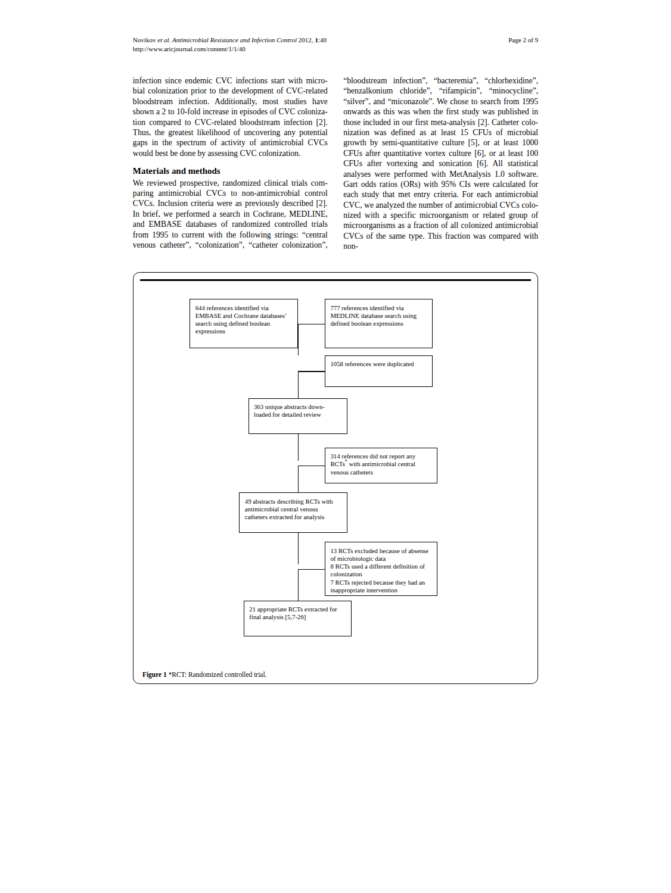Novikov et al. Antimicrobial Resistance and Infection Control 2012, 1:40
http://www.aricjournal.com/content/1/1/40
Page 2 of 9
infection since endemic CVC infections start with microbial colonization prior to the development of CVC-related bloodstream infection. Additionally, most studies have shown a 2 to 10-fold increase in episodes of CVC colonization compared to CVC-related bloodstream infection [2]. Thus, the greatest likelihood of uncovering any potential gaps in the spectrum of activity of antimicrobial CVCs would best be done by assessing CVC colonization.
Materials and methods
We reviewed prospective, randomized clinical trials comparing antimicrobial CVCs to non-antimicrobial control CVCs. Inclusion criteria were as previously described [2]. In brief, we performed a search in Cochrane, MEDLINE, and EMBASE databases of randomized controlled trials from 1995 to current with the following strings: “central venous catheter”, “colonization”, “catheter colonization”, “bloodstream infection”, “bacteremia”, “chlorhexidine”, “benzalkonium chloride”, “rifampicin”, “minocycline”, “silver”, and “miconazole”. We chose to search from 1995 onwards as this was when the first study was published in those included in our first meta-analysis [2]. Catheter colonization was defined as at least 15 CFUs of microbial growth by semi-quantitative culture [5], or at least 1000 CFUs after quantitative vortex culture [6], or at least 100 CFUs after vortexing and sonication [6]. All statistical analyses were performed with MetAnalysis 1.0 software. Gart odds ratios (ORs) with 95% CIs were calculated for each study that met entry criteria. For each antimicrobial CVC, we analyzed the number of antimicrobial CVCs colonized with a specific microorganism or related group of microorganisms as a fraction of all colonized antimicrobial CVCs of the same type. This fraction was compared with non-
644 references identified via EMBASE and Cochrane databases’ search using defined boolean expressions
777 references identified via MEDLINE database search using defined boolean expressions
1058 references were duplicated
363 unique abstracts down-loaded for detailed review
314 references did not report any RCTs* with antimicrobial central venous catheters
49 abstracts describing RCTs with antimicrobial central venous catheters extracted for analysis
13 RCTs excluded because of absense of microbiologic data
8 RCTs used a different definition of colonization
7 RCTs rejected because they had an inappropriate intervention
21 appropriate RCTs extracted for final analysis [5,7-26]
Figure 1 *RCT: Randomized controlled trial.